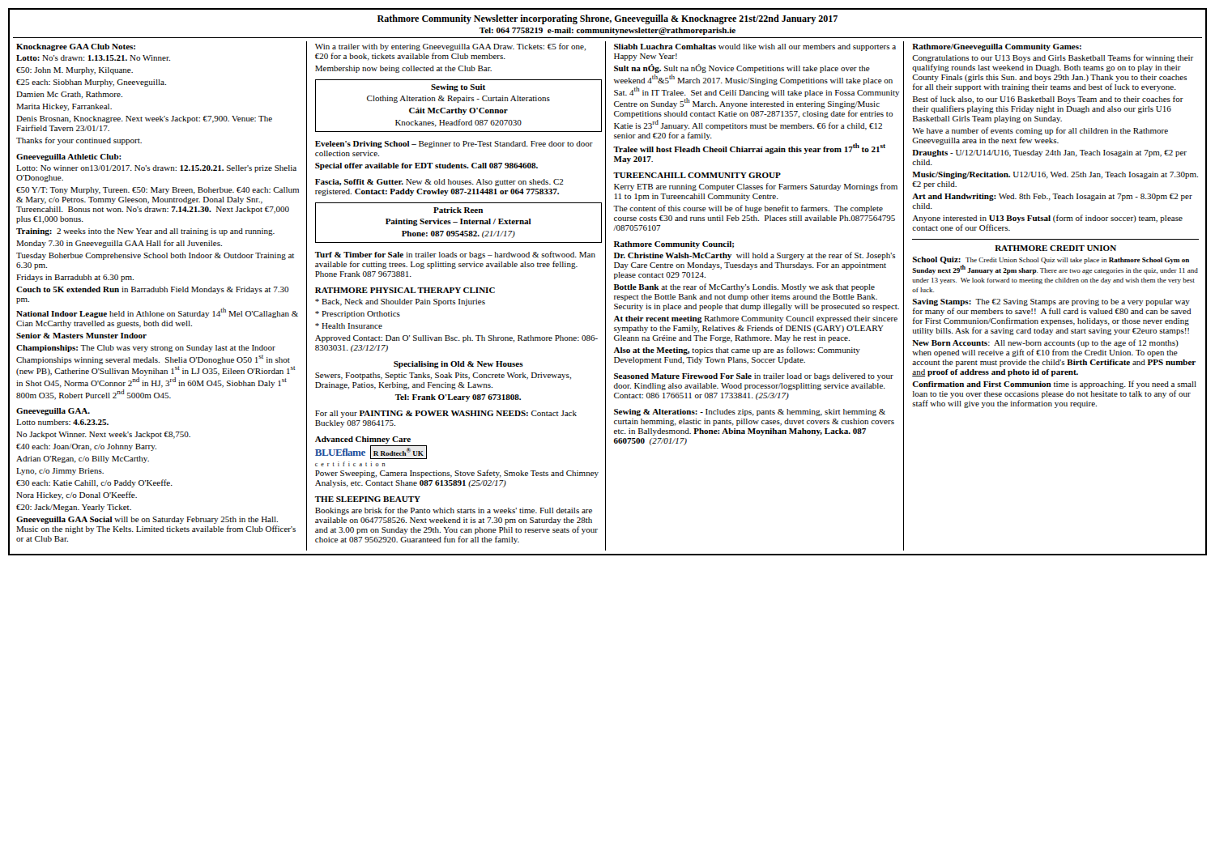Rathmore Community Newsletter incorporating Shrone, Gneeveguilla & Knocknagree 21st/22nd January 2017
Tel: 064 7758219 e-mail: communitynewsletter@rathmoreparish.ie
Knocknagree GAA Club Notes:
Lotto: No's drawn: 1.13.15.21. No Winner.
€50: John M. Murphy, Kilquane.
€25 each: Siobhan Murphy, Gneeveguilla.
Damien Mc Grath, Rathmore.
Marita Hickey, Farrankeal.
Denis Brosnan, Knocknagree. Next week's Jackpot: €7,900. Venue: The Fairfield Tavern 23/01/17.
Thanks for your continued support.
Gneeveguilla Athletic Club:
Lotto: No winner on13/01/2017. No's drawn: 12.15.20.21. Seller's prize Shelia O'Donoghue.
€50 Y/T: Tony Murphy, Tureen. €50: Mary Breen, Boherbue. €40 each: Callum & Mary, c/o Petros. Tommy Gleeson, Mountrodger. Donal Daly Snr., Tureencahill. Bonus not won. No's drawn: 7.14.21.30. Next Jackpot €7,000 plus €1,000 bonus.
Training: 2 weeks into the New Year and all training is up and running.
Monday 7.30 in Gneeveguilla GAA Hall for all Juveniles.
Tuesday Boherbue Comprehensive School both Indoor & Outdoor Training at 6.30 pm.
Fridays in Barradubh at 6.30 pm.
Couch to 5K extended Run in Barradubh Field Mondays & Fridays at 7.30 pm.
National Indoor League held in Athlone on Saturday 14th Mel O'Callaghan & Cian McCarthy travelled as guests, both did well.
Senior & Masters Munster Indoor
Championships: The Club was very strong on Sunday last at the Indoor Championships winning several medals. Shelia O'Donoghue O50 1st in shot (new PB), Catherine O'Sullivan Moynihan 1st in LJ O35, Eileen O'Riordan 1st in Shot O45, Norma O'Connor 2nd in HJ, 3rd in 60M O45, Siobhan Daly 1st 800m O35, Robert Purcell 2nd 5000m O45.
Gneeveguilla GAA.
Lotto numbers: 4.6.23.25.
No Jackpot Winner. Next week's Jackpot €8,750.
€40 each: Joan/Oran, c/o Johnny Barry.
Adrian O'Regan, c/o Billy McCarthy.
Lyno, c/o Jimmy Briens.
€30 each: Katie Cahill, c/o Paddy O'Keeffe.
Nora Hickey, c/o Donal O'Keeffe.
€20: Jack/Megan. Yearly Ticket.
Gneeveguilla GAA Social will be on Saturday February 25th in the Hall. Music on the night by The Kelts. Limited tickets available from Club Officer's or at Club Bar.
Win a trailer with by entering Gneeveguilla GAA Draw. Tickets: €5 for one, €20 for a book, tickets available from Club members.
Membership now being collected at the Club Bar.
Sewing to Suit
Clothing Alteration & Repairs - Curtain Alterations
Cáit McCarthy O'Connor
Knockanes, Headford 087 6207030
Eveleen's Driving School – Beginner to Pre-Test Standard. Free door to door collection service.
Special offer available for EDT students. Call 087 9864608.
Fascia, Soffit & Gutter. New & old houses. Also gutter on sheds. C2 registered. Contact: Paddy Crowley 087-2114481 or 064 7758337.
Patrick Reen
Painting Services – Internal / External
Phone: 087 0954582. (21/1/17)
Turf & Timber for Sale in trailer loads or bags – hardwood & softwood. Man available for cutting trees. Log splitting service available also tree felling. Phone Frank 087 9673881.
RATHMORE PHYSICAL THERAPY CLINIC
* Back, Neck and Shoulder Pain Sports Injuries
* Prescription Orthotics
* Health Insurance
Approved Contact: Dan O' Sullivan Bsc. ph. Th Shrone, Rathmore Phone: 086-8303031. (23/12/17)
Specialising in Old & New Houses
Sewers, Footpaths, Septic Tanks, Soak Pits, Concrete Work, Driveways, Drainage, Patios, Kerbing, and Fencing & Lawns.
Tel: Frank O'Leary 087 6731808.
For all your PAINTING & POWER WASHING NEEDS: Contact Jack Buckley 087 9864175.
Advanced Chimney Care
BLUE flame R Rodtech® UK
c e r t i f i c a t i o n
Power Sweeping, Camera Inspections, Stove Safety, Smoke Tests and Chimney Analysis, etc. Contact Shane 087 6135891 (25/02/17)
THE SLEEPING BEAUTY
Bookings are brisk for the Panto which starts in a weeks' time. Full details are available on 0647758526. Next weekend it is at 7.30 pm on Saturday the 28th and at 3.00 pm on Sunday the 29th. You can phone Phil to reserve seats of your choice at 087 9562920. Guaranteed fun for all the family.
Sliabh Luachra Comhaltas would like wish all our members and supporters a Happy New Year!
Sult na nÓg. Sult na nÓg Novice Competitions will take place over the weekend 4th&5th March 2017. Music/Singing Competitions will take place on Sat. 4th in IT Tralee. Set and Ceilí Dancing will take place in Fossa Community Centre on Sunday 5th March. Anyone interested in entering Singing/Music Competitions should contact Katie on 087-2871357, closing date for entries to Katie is 23rd January. All competitors must be members. €6 for a child, €12 senior and €20 for a family.
Tralee will host Fleadh Cheoil Chiarraí again this year from 17th to 21st May 2017.
TUREENCAHILL COMMUNITY GROUP
Kerry ETB are running Computer Classes for Farmers Saturday Mornings from 11 to 1pm in Tureencahill Community Centre.
The content of this course will be of huge benefit to farmers. The complete course costs €30 and runs until Feb 25th. Places still available Ph.0877564795 /0870576107
Rathmore Community Council;
Dr. Christine Walsh-McCarthy will hold a Surgery at the rear of St. Joseph's Day Care Centre on Mondays, Tuesdays and Thursdays. For an appointment please contact 029 70124.
Bottle Bank at the rear of McCarthy's Londis. Mostly we ask that people respect the Bottle Bank and not dump other items around the Bottle Bank. Security is in place and people that dump illegally will be prosecuted so respect.
At their recent meeting Rathmore Community Council expressed their sincere sympathy to the Family, Relatives & Friends of DENIS (GARY) O'LEARY Gleann na Gréine and The Forge, Rathmore. May he rest in peace.
Also at the Meeting, topics that came up are as follows: Community Development Fund, Tidy Town Plans, Soccer Update.
Seasoned Mature Firewood For Sale in trailer load or bags delivered to your door. Kindling also available. Wood processor/logsplitting service available. Contact: 086 1766511 or 087 1733841. (25/3/17)
Sewing & Alterations: - Includes zips, pants & hemming, skirt hemming & curtain hemming, elastic in pants, pillow cases, duvet covers & cushion covers etc. in Ballydesmond. Phone: Abina Moynihan Mahony, Lacka. 087 6607500 (27/01/17)
Rathmore/Gneeveguilla Community Games:
Congratulations to our U13 Boys and Girls Basketball Teams for winning their qualifying rounds last weekend in Duagh. Both teams go on to play in their County Finals (girls this Sun. and boys 29th Jan.) Thank you to their coaches for all their support with training their teams and best of luck to everyone.
Best of luck also, to our U16 Basketball Boys Team and to their coaches for their qualifiers playing this Friday night in Duagh and also our girls U16 Basketball Girls Team playing on Sunday.
We have a number of events coming up for all children in the Rathmore Gneeveguilla area in the next few weeks.
Draughts - U/12/U14/U16, Tuesday 24th Jan, Teach Iosagain at 7pm, €2 per child.
Music/Singing/Recitation. U12/U16, Wed. 25th Jan, Teach Iosagain at 7.30pm. €2 per child.
Art and Handwriting: Wed. 8th Feb., Teach Iosagain at 7pm - 8.30pm €2 per child.
Anyone interested in U13 Boys Futsal (form of indoor soccer) team, please contact one of our Officers.
RATHMORE CREDIT UNION
School Quiz: The Credit Union School Quiz will take place in Rathmore School Gym on Sunday next 29th January at 2pm sharp. There are two age categories in the quiz, under 11 and under 13 years. We look forward to meeting the children on the day and wish them the very best of luck.
Saving Stamps: The €2 Saving Stamps are proving to be a very popular way for many of our members to save!! A full card is valued €80 and can be saved for First Communion/Confirmation expenses, holidays, or those never ending utility bills. Ask for a saving card today and start saving your €2euro stamps!!
New Born Accounts: All new-born accounts (up to the age of 12 months) when opened will receive a gift of €10 from the Credit Union. To open the account the parent must provide the child's Birth Certificate and PPS number and proof of address and photo id of parent.
Confirmation and First Communion time is approaching. If you need a small loan to tie you over these occasions please do not hesitate to talk to any of our staff who will give you the information you require.